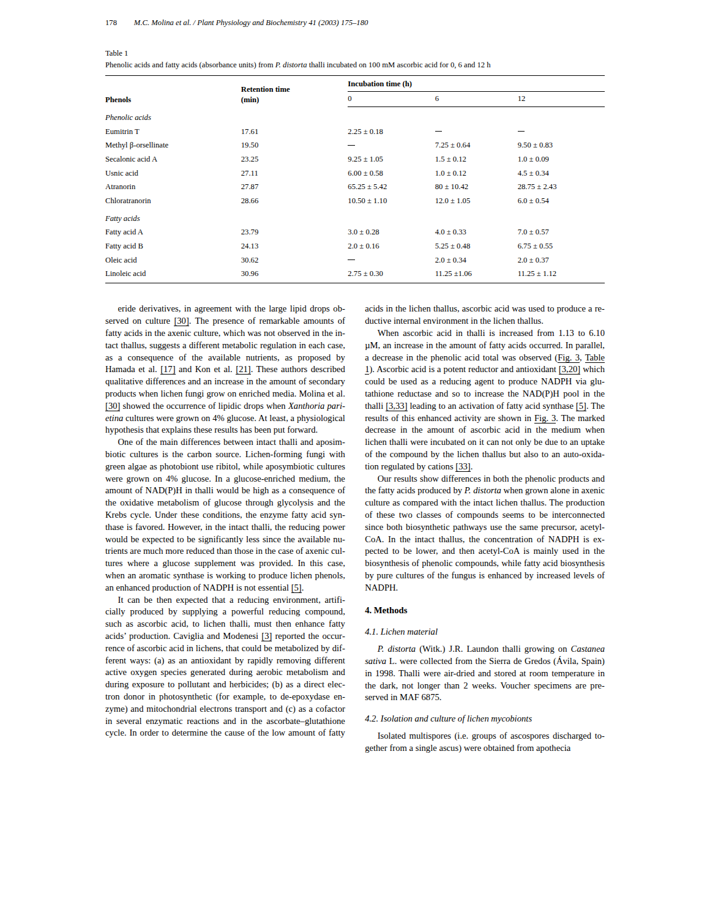178 M.C. Molina et al. / Plant Physiology and Biochemistry 41 (2003) 175–180
Table 1
Phenolic acids and fatty acids (absorbance units) from P. distorta thalli incubated on 100 mM ascorbic acid for 0, 6 and 12 h
| Phenols | Retention time (min) | Incubation time (h) |
| --- | --- | --- |
| 0 | 6 | 12 |
| Phenolic acids |
| Eumitrin T | 17.61 | 2.25 ± 0.18 | | |
| Methyl β-orsellinate | 19.50 | | 7.25 ± 0.64 | 9.50 ± 0.83 |
| Secalonic acid A | 23.25 | 9.25 ± 1.05 | 1.5 ± 0.12 | 1.0 ± 0.09 |
| Usnic acid | 27.11 | 6.00 ± 0.58 | 1.0 ± 0.12 | 4.5 ± 0.34 |
| Atranorin | 27.87 | 65.25 ± 5.42 | 80 ± 10.42 | 28.75 ± 2.43 |
| Chloratranorin | 28.66 | 10.50 ± 1.10 | 12.0 ± 1.05 | 6.0 ± 0.54 |
| Fatty acids |
| Fatty acid A | 23.79 | 3.0 ± 0.28 | 4.0 ± 0.33 | 7.0 ± 0.57 |
| Fatty acid B | 24.13 | 2.0 ± 0.16 | 5.25 ± 0.48 | 6.75 ± 0.55 |
| Oleic acid | 30.62 | | 2.0 ± 0.34 | 2.0 ± 0.37 |
| Linoleic acid | 30.96 | 2.75 ± 0.30 | 11.25 ±1.06 | 11.25 ± 1.12 |
eride derivatives, in agreement with the large lipid drops observed on culture [30]. The presence of remarkable amounts of fatty acids in the axenic culture, which was not observed in the intact thallus, suggests a different metabolic regulation in each case, as a consequence of the available nutrients, as proposed by Hamada et al. [17] and Kon et al. [21]. These authors described qualitative differences and an increase in the amount of secondary products when lichen fungi grow on enriched media. Molina et al. [30] showed the occurrence of lipidic drops when Xanthoria parietina cultures were grown on 4% glucose. At least, a physiological hypothesis that explains these results has been put forward.
One of the main differences between intact thalli and aposimbiotic cultures is the carbon source. Lichen-forming fungi with green algae as photobiont use ribitol, while aposymbiotic cultures were grown on 4% glucose. In a glucose-enriched medium, the amount of NAD(P)H in thalli would be high as a consequence of the oxidative metabolism of glucose through glycolysis and the Krebs cycle. Under these conditions, the enzyme fatty acid synthase is favored. However, in the intact thalli, the reducing power would be expected to be significantly less since the available nutrients are much more reduced than those in the case of axenic cultures where a glucose supplement was provided. In this case, when an aromatic synthase is working to produce lichen phenols, an enhanced production of NADPH is not essential [5].
It can be then expected that a reducing environment, artificially produced by supplying a powerful reducing compound, such as ascorbic acid, to lichen thalli, must then enhance fatty acids’ production. Caviglia and Modenesi [3] reported the occurrence of ascorbic acid in lichens, that could be metabolized by different ways: (a) as an antioxidant by rapidly removing different active oxygen species generated during aerobic metabolism and during exposure to pollutant and herbicides; (b) as a direct electron donor in photosynthetic (for example, to de-epoxydase enzyme) and mitochondrial electrons transport and (c) as a cofactor in several enzymatic reactions and in the ascorbate–glutathione cycle. In order to determine the cause of the low amount of fatty acids in the lichen thallus, ascorbic acid was used to produce a reductive internal environment in the lichen thallus.
When ascorbic acid in thalli is increased from 1.13 to 6.10 µM, an increase in the amount of fatty acids occurred. In parallel, a decrease in the phenolic acid total was observed (Fig. 3, Table 1). Ascorbic acid is a potent reductor and antioxidant [3,20] which could be used as a reducing agent to produce NADPH via glutathione reductase and so to increase the NAD(P)H pool in the thalli [3,33] leading to an activation of fatty acid synthase [5]. The results of this enhanced activity are shown in Fig. 3. The marked decrease in the amount of ascorbic acid in the medium when lichen thalli were incubated on it can not only be due to an uptake of the compound by the lichen thallus but also to an auto-oxidation regulated by cations [33].
Our results show differences in both the phenolic products and the fatty acids produced by P. distorta when grown alone in axenic culture as compared with the intact lichen thallus. The production of these two classes of compounds seems to be interconnected since both biosynthetic pathways use the same precursor, acetyl-CoA. In the intact thallus, the concentration of NADPH is expected to be lower, and then acetyl-CoA is mainly used in the biosynthesis of phenolic compounds, while fatty acid biosynthesis by pure cultures of the fungus is enhanced by increased levels of NADPH.
4. Methods
4.1. Lichen material
P. distorta (Witk.) J.R. Laundon thalli growing on Castanea sativa L. were collected from the Sierra de Gredos (Ávila, Spain) in 1998. Thalli were air-dried and stored at room temperature in the dark, not longer than 2 weeks. Voucher specimens are preserved in MAF 6875.
4.2. Isolation and culture of lichen mycobionts
Isolated multispores (i.e. groups of ascospores discharged together from a single ascus) were obtained from apothecia